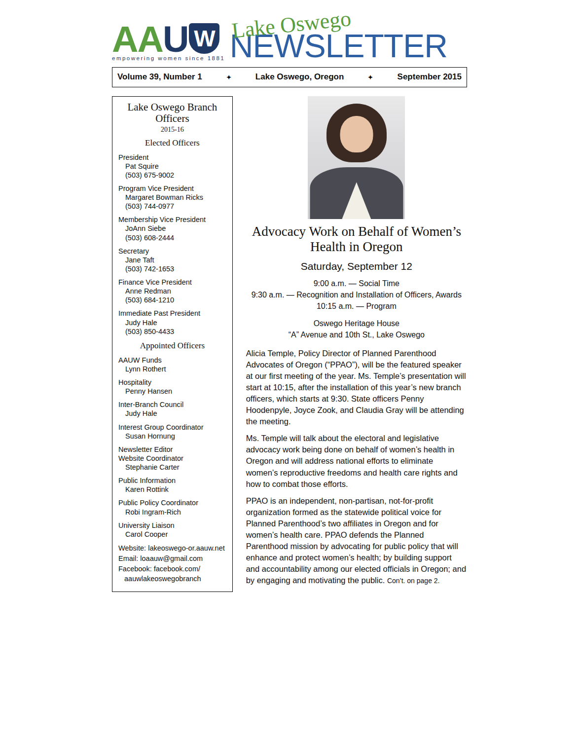AAU W
empowering women since 1881
Lake Oswego NEWSLETTER
Volume 39, Number 1 ✦ Lake Oswego, Oregon ✦ September 2015
Lake Oswego Branch Officers
2015-16
Elected Officers
President Pat Squire (503) 675-9002
Program Vice President Margaret Bowman Ricks (503) 744-0977
Membership Vice President JoAnn Siebe (503) 608-2444
Secretary Jane Taft (503) 742-1653
Finance Vice President Anne Redman (503) 684-1210
Immediate Past President Judy Hale (503) 850-4433
Appointed Officers
AAUW Funds Lynn Rothert
Hospitality Penny Hansen
Inter-Branch Council Judy Hale
Interest Group Coordinator Susan Hornung
Newsletter Editor Website Coordinator Stephanie Carter
Public Information Karen Rottink
Public Policy Coordinator Robi Ingram-Rich
University Liaison Carol Cooper
Website: lakeoswego-or.aauw.net
Email: loaauw@gmail.com
Facebook: facebook.com/
aauwlakeoswegobranch
Advocacy Work on Behalf of Women’s
Health in Oregon
Saturday, September 12
9:00 a.m. — Social Time
9:30 a.m. — Recognition and Installation of Officers, Awards
10:15 a.m. — Program
Oswego Heritage House
“A” Avenue and 10th St., Lake Oswego
Alicia Temple, Policy Director of Planned Parenthood Advocates of Oregon (“PPAO”), will be the featured speaker at our first meeting of the year. Ms. Temple’s presentation will start at 10:15, after the installation of this year’s new branch officers, which starts at 9:30. State officers Penny Hoodenpyle, Joyce Zook, and Claudia Gray will be attending the meeting.
Ms. Temple will talk about the electoral and legislative advocacy work being done on behalf of women’s health in Oregon and will address national efforts to eliminate women’s reproductive freedoms and health care rights and how to combat those efforts.
PPAO is an independent, non-partisan, not-for-profit organization formed as the statewide political voice for Planned Parenthood’s two affiliates in Oregon and for women’s health care. PPAO defends the Planned Parenthood mission by advocating for public policy that will enhance and protect women’s health; by building support and accountability among our elected officials in Oregon; and by engaging and motivating the public. Con’t. on page 2.